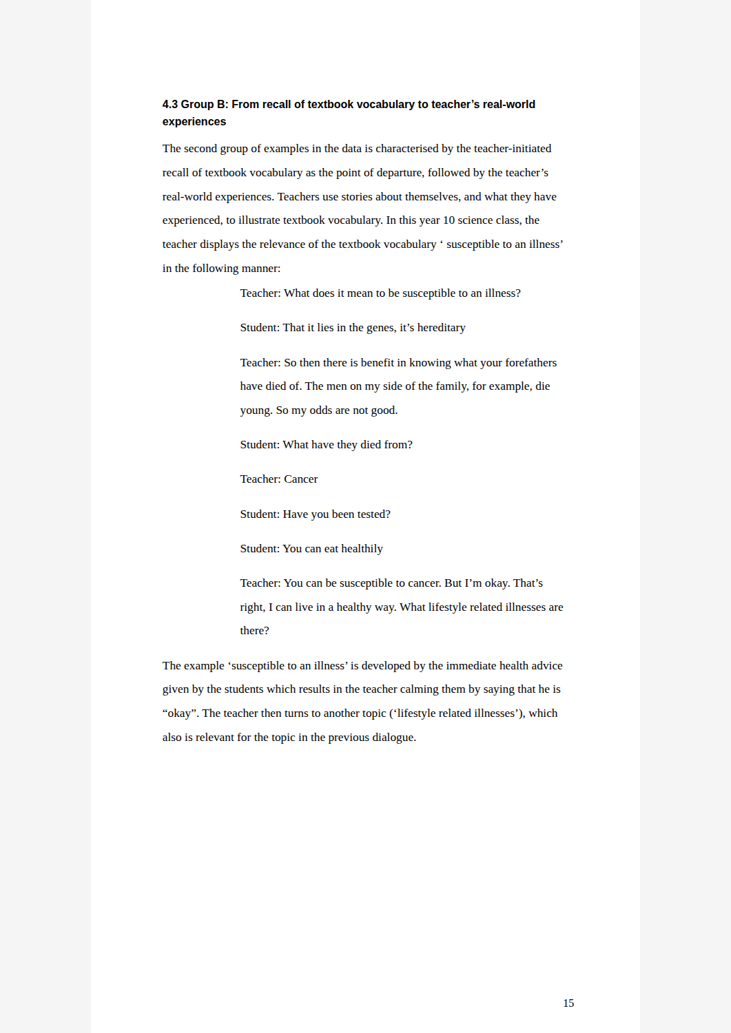4.3 Group B: From recall of textbook vocabulary to teacher’s real-world experiences
The second group of examples in the data is characterised by the teacher-initiated recall of textbook vocabulary as the point of departure, followed by the teacher’s real-world experiences. Teachers use stories about themselves, and what they have experienced, to illustrate textbook vocabulary. In this year 10 science class, the teacher displays the relevance of the textbook vocabulary ‘ susceptible to an illness’ in the following manner:
Teacher: What does it mean to be susceptible to an illness?
Student: That it lies in the genes, it’s hereditary
Teacher: So then there is benefit in knowing what your forefathers have died of. The men on my side of the family, for example, die young. So my odds are not good.
Student: What have they died from?
Teacher: Cancer
Student: Have you been tested?
Student: You can eat healthily
Teacher: You can be susceptible to cancer. But I’m okay. That’s right, I can live in a healthy way. What lifestyle related illnesses are there?
The example ‘susceptible to an illness’ is developed by the immediate health advice given by the students which results in the teacher calming them by saying that he is “okay”. The teacher then turns to another topic (‘lifestyle related illnesses’), which also is relevant for the topic in the previous dialogue.
15